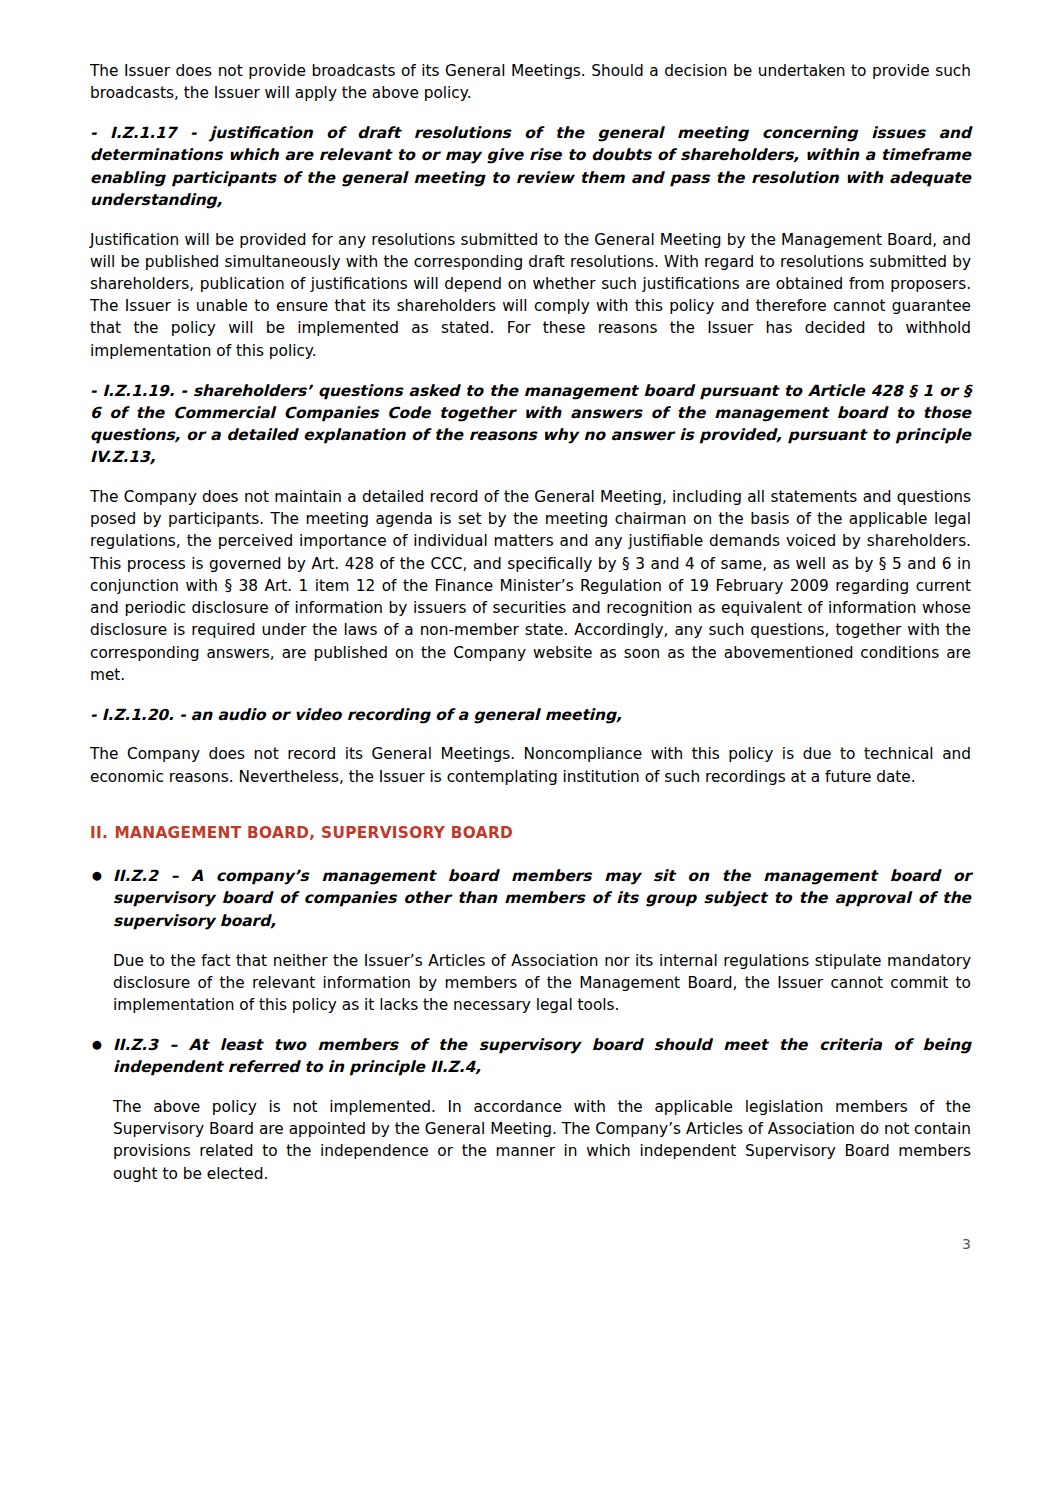The Issuer does not provide broadcasts of its General Meetings. Should a decision be undertaken to provide such broadcasts, the Issuer will apply the above policy.
- I.Z.1.17 - justification of draft resolutions of the general meeting concerning issues and determinations which are relevant to or may give rise to doubts of shareholders, within a timeframe enabling participants of the general meeting to review them and pass the resolution with adequate understanding,
Justification will be provided for any resolutions submitted to the General Meeting by the Management Board, and will be published simultaneously with the corresponding draft resolutions. With regard to resolutions submitted by shareholders, publication of justifications will depend on whether such justifications are obtained from proposers. The Issuer is unable to ensure that its shareholders will comply with this policy and therefore cannot guarantee that the policy will be implemented as stated. For these reasons the Issuer has decided to withhold implementation of this policy.
- I.Z.1.19. - shareholders’ questions asked to the management board pursuant to Article 428 § 1 or § 6 of the Commercial Companies Code together with answers of the management board to those questions, or a detailed explanation of the reasons why no answer is provided, pursuant to principle IV.Z.13,
The Company does not maintain a detailed record of the General Meeting, including all statements and questions posed by participants. The meeting agenda is set by the meeting chairman on the basis of the applicable legal regulations, the perceived importance of individual matters and any justifiable demands voiced by shareholders. This process is governed by Art. 428 of the CCC, and specifically by § 3 and 4 of same, as well as by § 5 and 6 in conjunction with § 38 Art. 1 item 12 of the Finance Minister’s Regulation of 19 February 2009 regarding current and periodic disclosure of information by issuers of securities and recognition as equivalent of information whose disclosure is required under the laws of a non-member state. Accordingly, any such questions, together with the corresponding answers, are published on the Company website as soon as the abovementioned conditions are met.
- I.Z.1.20. - an audio or video recording of a general meeting,
The Company does not record its General Meetings. Noncompliance with this policy is due to technical and economic reasons. Nevertheless, the Issuer is contemplating institution of such recordings at a future date.
II. Management Board, Supervisory Board
II.Z.2 – A company’s management board members may sit on the management board or supervisory board of companies other than members of its group subject to the approval of the supervisory board,
Due to the fact that neither the Issuer’s Articles of Association nor its internal regulations stipulate mandatory disclosure of the relevant information by members of the Management Board, the Issuer cannot commit to implementation of this policy as it lacks the necessary legal tools.
II.Z.3 – At least two members of the supervisory board should meet the criteria of being independent referred to in principle II.Z.4,
The above policy is not implemented. In accordance with the applicable legislation members of the Supervisory Board are appointed by the General Meeting. The Company’s Articles of Association do not contain provisions related to the independence or the manner in which independent Supervisory Board members ought to be elected.
3